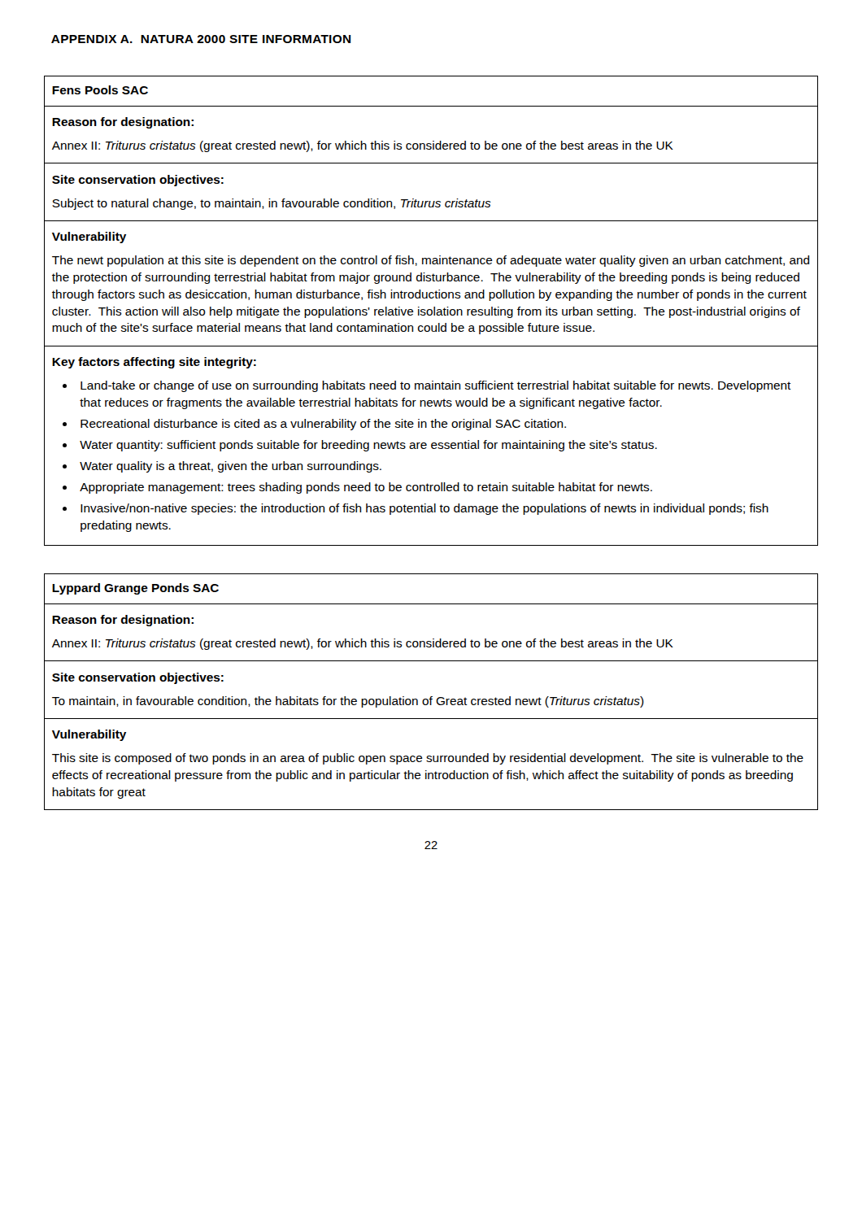APPENDIX A. NATURA 2000 SITE INFORMATION
| Fens Pools SAC |
| Reason for designation: Annex II: Triturus cristatus (great crested newt), for which this is considered to be one of the best areas in the UK |
| Site conservation objectives: Subject to natural change, to maintain, in favourable condition, Triturus cristatus |
| Vulnerability The newt population at this site is dependent on the control of fish, maintenance of adequate water quality given an urban catchment, and the protection of surrounding terrestrial habitat from major ground disturbance. The vulnerability of the breeding ponds is being reduced through factors such as desiccation, human disturbance, fish introductions and pollution by expanding the number of ponds in the current cluster. This action will also help mitigate the populations' relative isolation resulting from its urban setting. The post-industrial origins of much of the site's surface material means that land contamination could be a possible future issue. |
| Key factors affecting site integrity: Land-take or change of use on surrounding habitats need to maintain sufficient terrestrial habitat suitable for newts. Development that reduces or fragments the available terrestrial habitats for newts would be a significant negative factor. Recreational disturbance is cited as a vulnerability of the site in the original SAC citation. Water quantity: sufficient ponds suitable for breeding newts are essential for maintaining the site’s status. Water quality is a threat, given the urban surroundings. Appropriate management: trees shading ponds need to be controlled to retain suitable habitat for newts. Invasive/non-native species: the introduction of fish has potential to damage the populations of newts in individual ponds; fish predating newts. |
| Lyppard Grange Ponds SAC |
| Reason for designation: Annex II: Triturus cristatus (great crested newt), for which this is considered to be one of the best areas in the UK |
| Site conservation objectives: To maintain, in favourable condition, the habitats for the population of Great crested newt ( Triturus cristatus ) |
| Vulnerability This site is composed of two ponds in an area of public open space surrounded by residential development. The site is vulnerable to the effects of recreational pressure from the public and in particular the introduction of fish, which affect the suitability of ponds as breeding habitats for great |
22